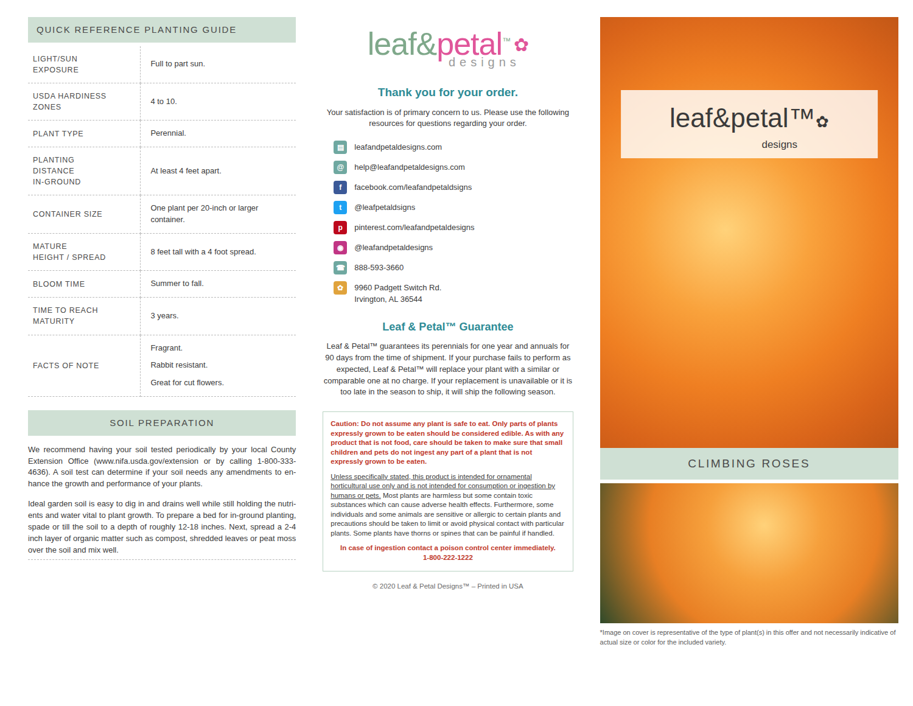Quick Reference Planting Guide
| Light/Sun Exposure | Full to part sun. |
| USDA Hardiness Zones | 4 to 10. |
| Plant Type | Perennial. |
| Planting Distance In-Ground | At least 4 feet apart. |
| Container Size | One plant per 20-inch or larger container. |
| Mature Height / Spread | 8 feet tall with a 4 foot spread. |
| Bloom Time | Summer to fall. |
| Time to Reach Maturity | 3 years. |
| Facts of Note | Fragrant. Rabbit resistant. Great for cut flowers. |
Soil Preparation
We recommend having your soil tested periodically by your local County Extension Office (www.nifa.usda.gov/extension or by calling 1-800-333-4636). A soil test can determine if your soil needs any amendments to enhance the growth and performance of your plants.
Ideal garden soil is easy to dig in and drains well while still holding the nutrients and water vital to plant growth. To prepare a bed for in-ground planting, spade or till the soil to a depth of roughly 12-18 inches. Next, spread a 2-4 inch layer of organic matter such as compost, shredded leaves or peat moss over the soil and mix well.
leaf&petal™✿ designs
Thank you for your order.
Your satisfaction is of primary concern to us. Please use the following resources for questions regarding your order.
▤leafandpetaldesigns.com
@help@leafandpetaldesigns.com
ffacebook.com/leafandpetaldsigns
t@leafpetaldsigns
ppinterest.com/leafandpetaldesigns
◉@leafandpetaldesigns
☎888-593-3660
✿9960 Padgett Switch Rd.
Irvington, AL 36544
Leaf & Petal™ Guarantee
Leaf & Petal™ guarantees its perennials for one year and annuals for 90 days from the time of shipment. If your purchase fails to perform as expected, Leaf & Petal™ will replace your plant with a similar or comparable one at no charge. If your replacement is unavailable or it is too late in the season to ship, it will ship the following season.
Caution: Do not assume any plant is safe to eat. Only parts of plants expressly grown to be eaten should be considered edible. As with any product that is not food, care should be taken to make sure that small children and pets do not ingest any part of a plant that is not expressly grown to be eaten.
Unless specifically stated, this product is intended for ornamental horticultural use only and is not intended for consumption or ingestion by humans or pets. Most plants are harmless but some contain toxic substances which can cause adverse health effects. Furthermore, some individuals and some animals are sensitive or allergic to certain plants and precautions should be taken to limit or avoid physical contact with particular plants. Some plants have thorns or spines that can be painful if handled.
In case of ingestion contact a poison control center immediately.
1-800-222-1222
© 2020 Leaf & Petal Designs™ – Printed in USA
leaf&petal™✿ designs
Climbing Roses
*Image on cover is representative of the type of plant(s) in this offer and not necessarily indicative of actual size or color for the included variety.